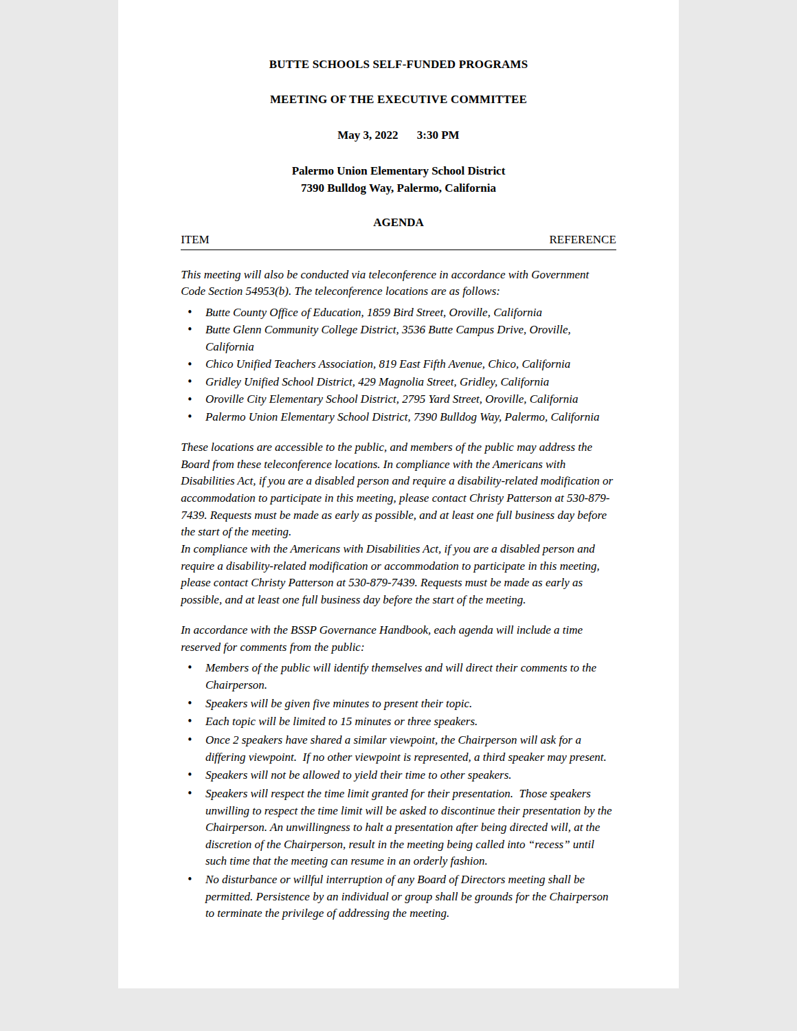BUTTE SCHOOLS SELF-FUNDED PROGRAMS
MEETING OF THE EXECUTIVE COMMITTEE
May 3, 20223:30 PM
Palermo Union Elementary School District 7390 Bulldog Way, Palermo, California
AGENDA
ITEM REFERENCE
This meeting will also be conducted via teleconference in accordance with Government Code Section 54953(b). The teleconference locations are as follows:
Butte County Office of Education, 1859 Bird Street, Oroville, California
Butte Glenn Community College District, 3536 Butte Campus Drive, Oroville, California
Chico Unified Teachers Association, 819 East Fifth Avenue, Chico, California
Gridley Unified School District, 429 Magnolia Street, Gridley, California
Oroville City Elementary School District, 2795 Yard Street, Oroville, California
Palermo Union Elementary School District, 7390 Bulldog Way, Palermo, California
These locations are accessible to the public, and members of the public may address the Board from these teleconference locations. In compliance with the Americans with Disabilities Act, if you are a disabled person and require a disability-related modification or accommodation to participate in this meeting, please contact Christy Patterson at 530-879-7439. Requests must be made as early as possible, and at least one full business day before the start of the meeting.
In compliance with the Americans with Disabilities Act, if you are a disabled person and require a disability-related modification or accommodation to participate in this meeting, please contact Christy Patterson at 530-879-7439. Requests must be made as early as possible, and at least one full business day before the start of the meeting.
In accordance with the BSSP Governance Handbook, each agenda will include a time reserved for comments from the public:
Members of the public will identify themselves and will direct their comments to the Chairperson.
Speakers will be given five minutes to present their topic.
Each topic will be limited to 15 minutes or three speakers.
Once 2 speakers have shared a similar viewpoint, the Chairperson will ask for a differing viewpoint. If no other viewpoint is represented, a third speaker may present.
Speakers will not be allowed to yield their time to other speakers.
Speakers will respect the time limit granted for their presentation. Those speakers unwilling to respect the time limit will be asked to discontinue their presentation by the Chairperson. An unwillingness to halt a presentation after being directed will, at the discretion of the Chairperson, result in the meeting being called into “recess” until such time that the meeting can resume in an orderly fashion.
No disturbance or willful interruption of any Board of Directors meeting shall be permitted. Persistence by an individual or group shall be grounds for the Chairperson to terminate the privilege of addressing the meeting.